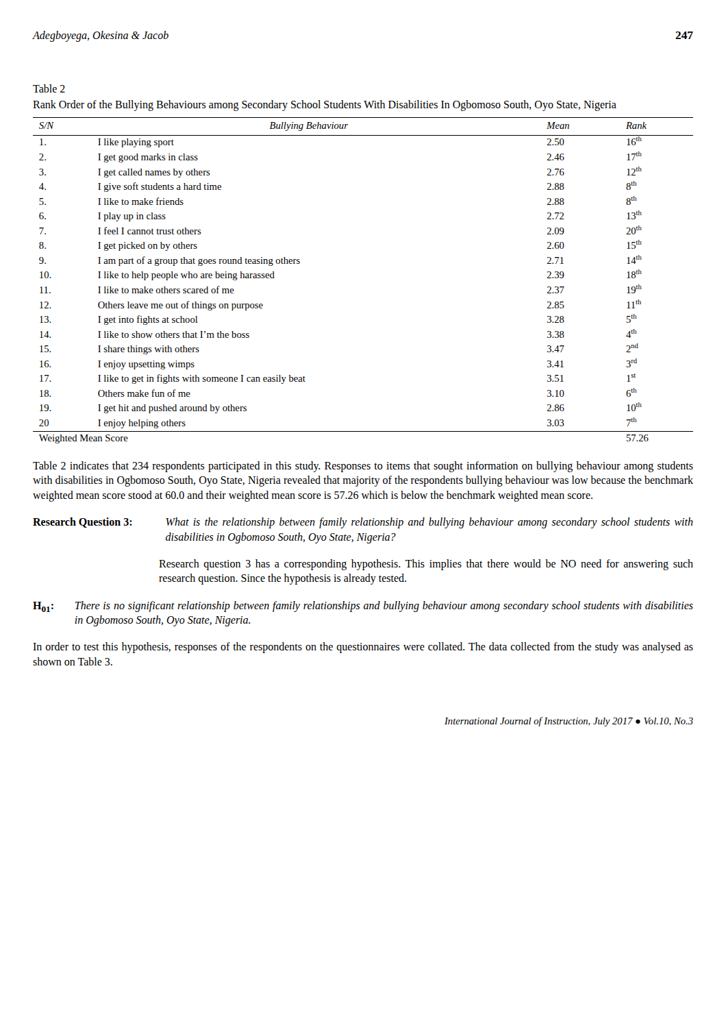Adegboyega, Okesina & Jacob 247
Table 2
Rank Order of the Bullying Behaviours among Secondary School Students With Disabilities In Ogbomoso South, Oyo State, Nigeria
| S/N | Bullying Behaviour | Mean | Rank |
| --- | --- | --- | --- |
| 1. | I like playing sport | 2.50 | 16 th |
| 2. | I get good marks in class | 2.46 | 17 th |
| 3. | I get called names by others | 2.76 | 12 th |
| 4. | I give soft students a hard time | 2.88 | 8 th |
| 5. | I like to make friends | 2.88 | 8 th |
| 6. | I play up in class | 2.72 | 13 th |
| 7. | I feel I cannot trust others | 2.09 | 20 th |
| 8. | I get picked on by others | 2.60 | 15 th |
| 9. | I am part of a group that goes round teasing others | 2.71 | 14 th |
| 10. | I like to help people who are being harassed | 2.39 | 18 th |
| 11. | I like to make others scared of me | 2.37 | 19 th |
| 12. | Others leave me out of things on purpose | 2.85 | 11 th |
| 13. | I get into fights at school | 3.28 | 5 th |
| 14. | I like to show others that I’m the boss | 3.38 | 4 th |
| 15. | I share things with others | 3.47 | 2 nd |
| 16. | I enjoy upsetting wimps | 3.41 | 3 rd |
| 17. | I like to get in fights with someone I can easily beat | 3.51 | 1 st |
| 18. | Others make fun of me | 3.10 | 6 th |
| 19. | I get hit and pushed around by others | 2.86 | 10 th |
| 20 | I enjoy helping others | 3.03 | 7 th |
| Weighted Mean Score | | 57.26 |
Table 2 indicates that 234 respondents participated in this study. Responses to items that sought information on bullying behaviour among students with disabilities in Ogbomoso South, Oyo State, Nigeria revealed that majority of the respondents bullying behaviour was low because the benchmark weighted mean score stood at 60.0 and their weighted mean score is 57.26 which is below the benchmark weighted mean score.
Research Question 3:
What is the relationship between family relationship and bullying behaviour among secondary school students with disabilities in Ogbomoso South, Oyo State, Nigeria?
Research question 3 has a corresponding hypothesis. This implies that there would be NO need for answering such research question. Since the hypothesis is already tested.
H01:
There is no significant relationship between family relationships and bullying behaviour among secondary school students with disabilities in Ogbomoso South, Oyo State, Nigeria.
In order to test this hypothesis, responses of the respondents on the questionnaires were collated. The data collected from the study was analysed as shown on Table 3.
International Journal of Instruction, July 2017 ● Vol.10, No.3